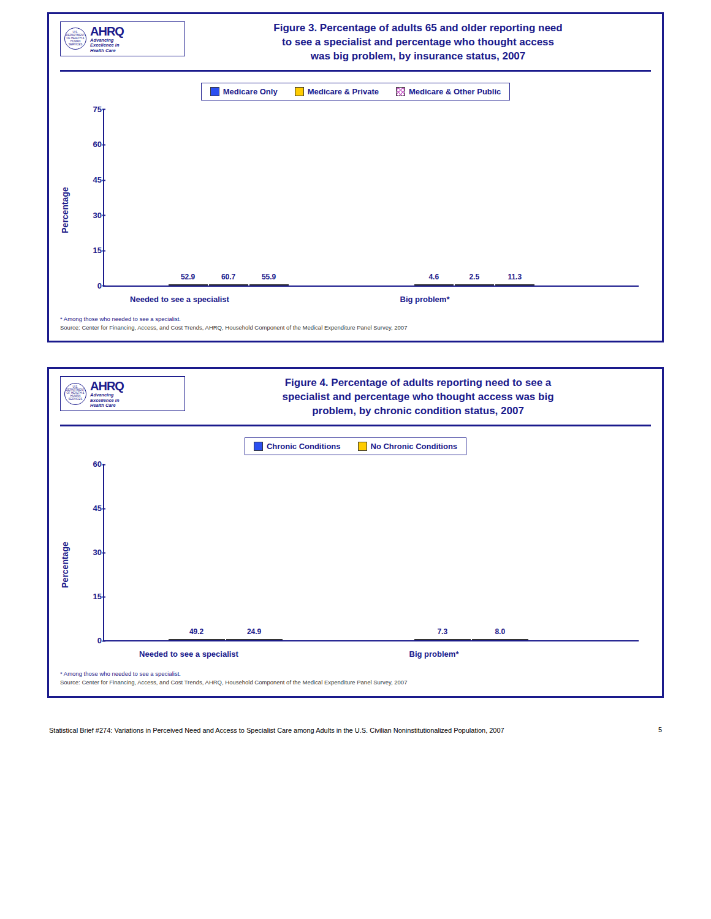U.S. DEPARTMENT OF HEALTH & HUMAN SERVICES
AHRQ
Advancing
Excellence in
Health Care
Figure 3. Percentage of adults 65 and older reporting need
to see a specialist and percentage who thought access
was big problem, by insurance status, 2007
Medicare Only Medicare & Private Medicare & Other Public
Percentage
75
60
45
30
15
0
52.9
60.7
55.9
4.6
2.5
11.3
Needed to see a specialist
Big problem*
* Among those who needed to see a specialist.
Source: Center for Financing, Access, and Cost Trends, AHRQ, Household Component of the Medical Expenditure Panel Survey, 2007
U.S. DEPARTMENT OF HEALTH & HUMAN SERVICES
AHRQ
Advancing
Excellence in
Health Care
Figure 4. Percentage of adults reporting need to see a
specialist and percentage who thought access was big
problem, by chronic condition status, 2007
Chronic Conditions No Chronic Conditions
Percentage
60
45
30
15
0
49.2
24.9
7.3
8.0
Needed to see a specialist
Big problem*
* Among those who needed to see a specialist.
Source: Center for Financing, Access, and Cost Trends, AHRQ, Household Component of the Medical Expenditure Panel Survey, 2007
Statistical Brief #274: Variations in Perceived Need and Access to Specialist Care among Adults in the U.S. Civilian Noninstitutionalized Population, 2007
5